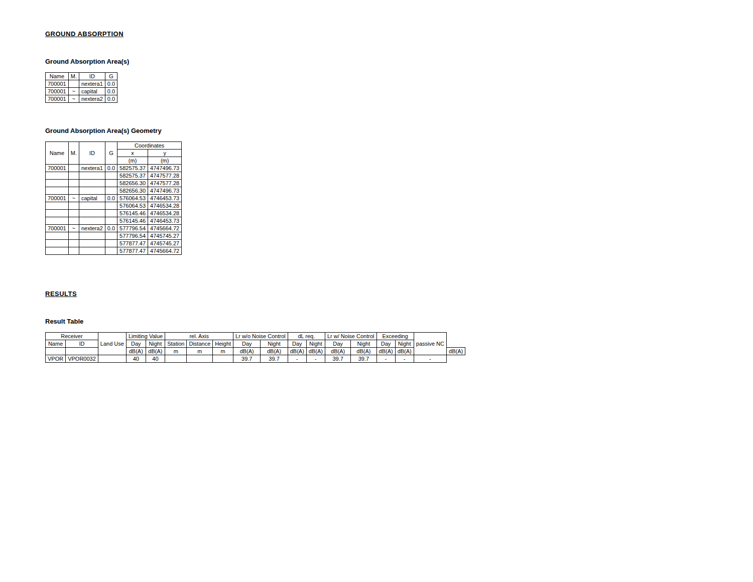GROUND ABSORPTION
Ground Absorption Area(s)
| Name | M. | ID | G |
| 700001 | | nextera1 | 0.0 |
| 700001 | ~ | capital | 0.0 |
| 700001 | ~ | nextera2 | 0.0 |
Ground Absorption Area(s) Geometry
| Name | M. | ID | G | Coordinates |
| x | y |
| (m) | (m) |
| 700001 | | nextera1 | 0.0 | 582575.37 | 4747496.73 |
| | | | | 582575.37 | 4747577.28 |
| | | | | 582656.30 | 4747577.28 |
| | | | | 582656.30 | 4747496.73 |
| 700001 | ~ | capital | 0.0 | 576064.53 | 4746453.73 |
| | | | | 576064.53 | 4746534.28 |
| | | | | 576145.46 | 4746534.28 |
| | | | | 576145.46 | 4746453.73 |
| 700001 | ~ | nextera2 | 0.0 | 577796.54 | 4745664.72 |
| | | | | 577796.54 | 4745745.27 |
| | | | | 577877.47 | 4745745.27 |
| | | | | 577877.47 | 4745664.72 |
RESULTS
Result Table
| Receiver | Land Use | Limiting Value | rel. Axis | Lr w/o Noise Control | dL req. | Lr w/ Noise Control | Exceeding | passive NC |
| Name | ID | Day | Night | Station | Distance | Height | Day | Night | Day | Night | Day | Night | Day | Night |
| | | dB(A) | dB(A) | m | m | m | dB(A) | dB(A) | dB(A) | dB(A) | dB(A) | dB(A) | dB(A) | dB(A) | dB(A) |
| VPOR | VPOR0032 | | 40 | 40 | | | | 39.7 | 39.7 | - | - | 39.7 | 39.7 | - | - | - |